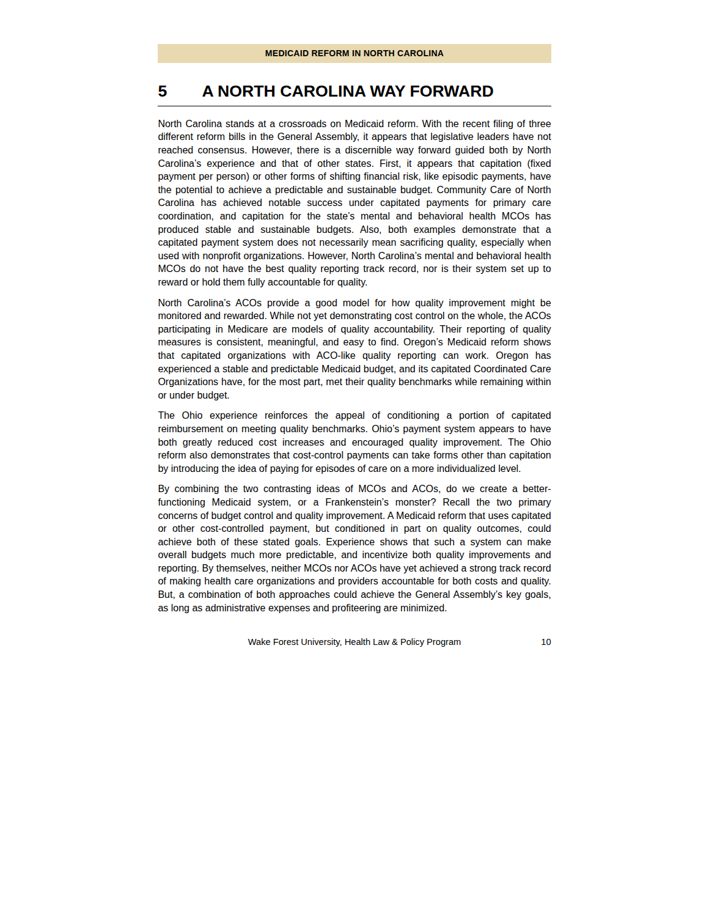MEDICAID REFORM IN NORTH CAROLINA
5 A NORTH CAROLINA WAY FORWARD
North Carolina stands at a crossroads on Medicaid reform. With the recent filing of three different reform bills in the General Assembly, it appears that legislative leaders have not reached consensus. However, there is a discernible way forward guided both by North Carolina’s experience and that of other states. First, it appears that capitation (fixed payment per person) or other forms of shifting financial risk, like episodic payments, have the potential to achieve a predictable and sustainable budget. Community Care of North Carolina has achieved notable success under capitated payments for primary care coordination, and capitation for the state’s mental and behavioral health MCOs has produced stable and sustainable budgets. Also, both examples demonstrate that a capitated payment system does not necessarily mean sacrificing quality, especially when used with nonprofit organizations. However, North Carolina’s mental and behavioral health MCOs do not have the best quality reporting track record, nor is their system set up to reward or hold them fully accountable for quality.
North Carolina’s ACOs provide a good model for how quality improvement might be monitored and rewarded. While not yet demonstrating cost control on the whole, the ACOs participating in Medicare are models of quality accountability. Their reporting of quality measures is consistent, meaningful, and easy to find. Oregon’s Medicaid reform shows that capitated organizations with ACO-like quality reporting can work. Oregon has experienced a stable and predictable Medicaid budget, and its capitated Coordinated Care Organizations have, for the most part, met their quality benchmarks while remaining within or under budget.
The Ohio experience reinforces the appeal of conditioning a portion of capitated reimbursement on meeting quality benchmarks. Ohio’s payment system appears to have both greatly reduced cost increases and encouraged quality improvement. The Ohio reform also demonstrates that cost-control payments can take forms other than capitation by introducing the idea of paying for episodes of care on a more individualized level.
By combining the two contrasting ideas of MCOs and ACOs, do we create a better-functioning Medicaid system, or a Frankenstein’s monster? Recall the two primary concerns of budget control and quality improvement. A Medicaid reform that uses capitated or other cost-controlled payment, but conditioned in part on quality outcomes, could achieve both of these stated goals. Experience shows that such a system can make overall budgets much more predictable, and incentivize both quality improvements and reporting. By themselves, neither MCOs nor ACOs have yet achieved a strong track record of making health care organizations and providers accountable for both costs and quality. But, a combination of both approaches could achieve the General Assembly’s key goals, as long as administrative expenses and profiteering are minimized.
Wake Forest University, Health Law & Policy Program 10